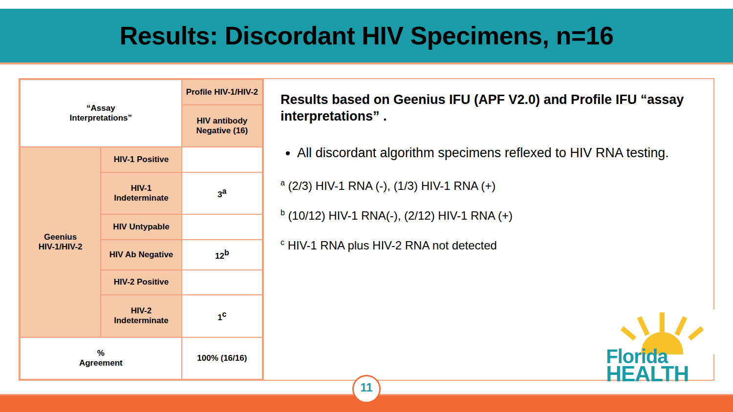Results: Discordant HIV Specimens, n=16
| “Assay Interpretations” | Profile HIV-1/HIV-2 |
| HIV antibody Negative (16) |
| Geenius HIV-1/HIV-2 | HIV-1 Positive | |
| HIV-1 Indeterminate | 3 a |
| HIV Untypable | |
| HIV Ab Negative | 12 b |
| HIV-2 Positive | |
| HIV-2 Indeterminate | 1 c |
| % Agreement | 100% (16/16) |
Results based on Geenius IFU (APF V2.0) and Profile IFU “assay interpretations” .
All discordant algorithm specimens reflexed to HIV RNA testing.
a (2/3) HIV-1 RNA (-), (1/3) HIV-1 RNA (+)
b (10/12) HIV-1 RNA(-), (2/12) HIV-1 RNA (+)
c HIV-1 RNA plus HIV-2 RNA not detected
Florida
HEALTH
11